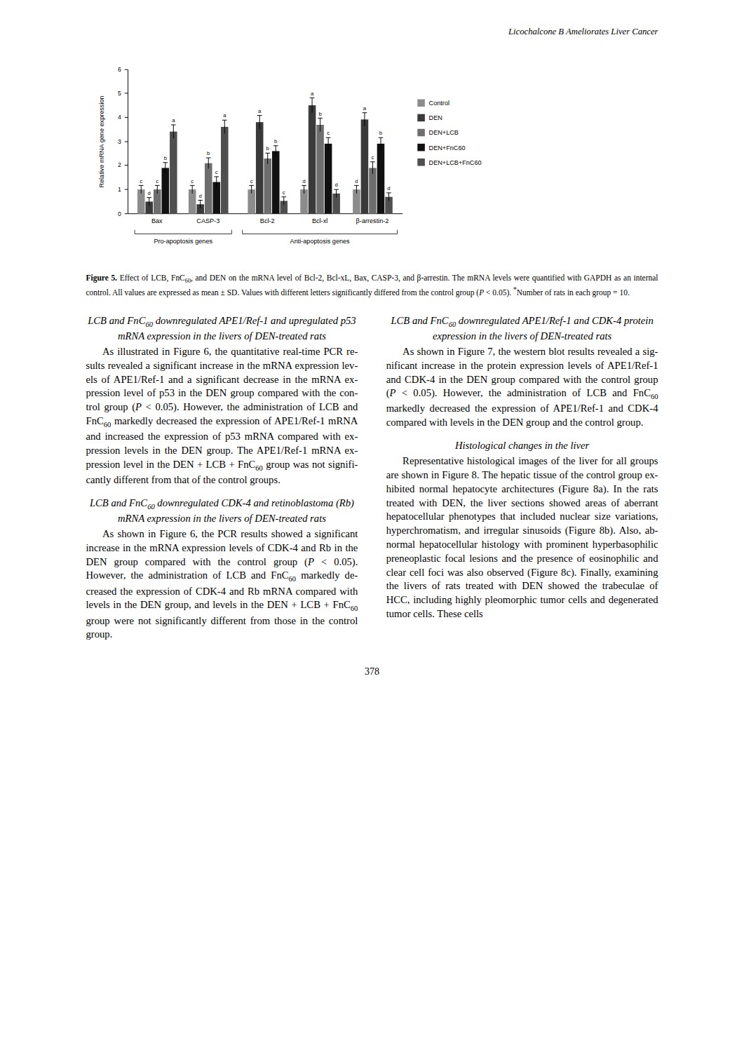Licochalcone B Ameliorates Liver Cancer
0 1 2 3 4 5 6 Relative mRNA gene expression Cluster 1: Bax (1.0, 0.5, 1.0, 1.9, 3.4) c d c b a c d b c a c a b b c d a b c d d a c b d Bax CASP-3 Bcl-2 Bcl-xl β-arrestin-2 Pro-apoptosis genes Anti-apoptosis genes Control DEN DEN+LCB DEN+FnC60 DEN+LCB+FnC60
Figure 5. Effect of LCB, FnC60, and DEN on the mRNA level of Bcl-2, Bcl-xL, Bax, CASP-3, and β-arrestin. The mRNA levels were quantified with GAPDH as an internal control. All values are expressed as mean ± SD. Values with different letters significantly differed from the control group (P < 0.05). *Number of rats in each group = 10.
LCB and FnC60 downregulated APE1/Ref-1 and upregulated p53 mRNA expression in the livers of DEN-treated rats
As illustrated in Figure 6, the quantitative real-time PCR results revealed a significant increase in the mRNA expression levels of APE1/Ref-1 and a significant decrease in the mRNA expression level of p53 in the DEN group compared with the control group (P < 0.05). However, the administration of LCB and FnC60 markedly decreased the expression of APE1/Ref-1 mRNA and increased the expression of p53 mRNA compared with expression levels in the DEN group. The APE1/Ref-1 mRNA expression level in the DEN + LCB + FnC60 group was not significantly different from that of the control groups.
LCB and FnC60 downregulated CDK-4 and retinoblastoma (Rb) mRNA expression in the livers of DEN-treated rats
As shown in Figure 6, the PCR results showed a significant increase in the mRNA expression levels of CDK-4 and Rb in the DEN group compared with the control group (P < 0.05). However, the administration of LCB and FnC60 markedly decreased the expression of CDK-4 and Rb mRNA compared with levels in the DEN group, and levels in the DEN + LCB + FnC60 group were not significantly different from those in the control group.
LCB and FnC60 downregulated APE1/Ref-1 and CDK-4 protein expression in the livers of DEN-treated rats
As shown in Figure 7, the western blot results revealed a significant increase in the protein expression levels of APE1/Ref-1 and CDK-4 in the DEN group compared with the control group (P < 0.05). However, the administration of LCB and FnC60 markedly decreased the expression of APE1/Ref-1 and CDK-4 compared with levels in the DEN group and the control group.
Histological changes in the liver
Representative histological images of the liver for all groups are shown in Figure 8. The hepatic tissue of the control group exhibited normal hepatocyte architectures (Figure 8a). In the rats treated with DEN, the liver sections showed areas of aberrant hepatocellular phenotypes that included nuclear size variations, hyperchromatism, and irregular sinusoids (Figure 8b). Also, abnormal hepatocellular histology with prominent hyperbasophilic preneoplastic focal lesions and the presence of eosinophilic and clear cell foci was also observed (Figure 8c). Finally, examining the livers of rats treated with DEN showed the trabeculae of HCC, including highly pleomorphic tumor cells and degenerated tumor cells. These cells
378